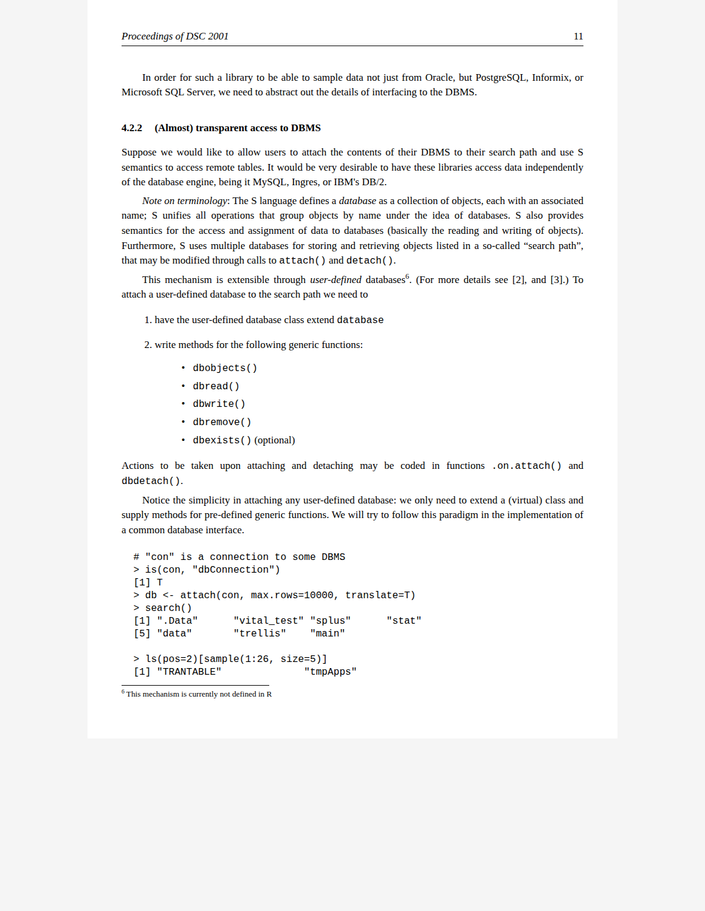Proceedings of DSC 2001 11
In order for such a library to be able to sample data not just from Oracle, but PostgreSQL, Informix, or Microsoft SQL Server, we need to abstract out the details of interfacing to the DBMS.
4.2.2(Almost) transparent access to DBMS
Suppose we would like to allow users to attach the contents of their DBMS to their search path and use S semantics to access remote tables. It would be very desirable to have these libraries access data independently of the database engine, being it MySQL, Ingres, or IBM's DB/2.
Note on terminology: The S language defines a database as a collection of objects, each with an associated name; S unifies all operations that group objects by name under the idea of databases. S also provides semantics for the access and assignment of data to databases (basically the reading and writing of objects). Furthermore, S uses multiple databases for storing and retrieving objects listed in a so-called “search path”, that may be modified through calls to attach() and detach().
This mechanism is extensible through user-defined databases6. (For more details see [2], and [3].) To attach a user-defined database to the search path we need to
have the user-defined database class extend database
write methods for the following generic functions:
dbobjects()
dbread()
dbwrite()
dbremove()
dbexists() (optional)
Actions to be taken upon attaching and detaching may be coded in functions .on.attach() and dbdetach().
Notice the simplicity in attaching any user-defined database: we only need to extend a (virtual) class and supply methods for pre-defined generic functions. We will try to follow this paradigm in the implementation of a common database interface.
# "con" is a connection to some DBMS
> is(con, "dbConnection")
[1] T
> db <- attach(con, max.rows=10000, translate=T)
> search()
[1] ".Data"      "vital_test" "splus"      "stat"
[5] "data"       "trellis"    "main"

> ls(pos=2)[sample(1:26, size=5)]
[1] "TRANTABLE"              "tmpApps"
6 This mechanism is currently not defined in R